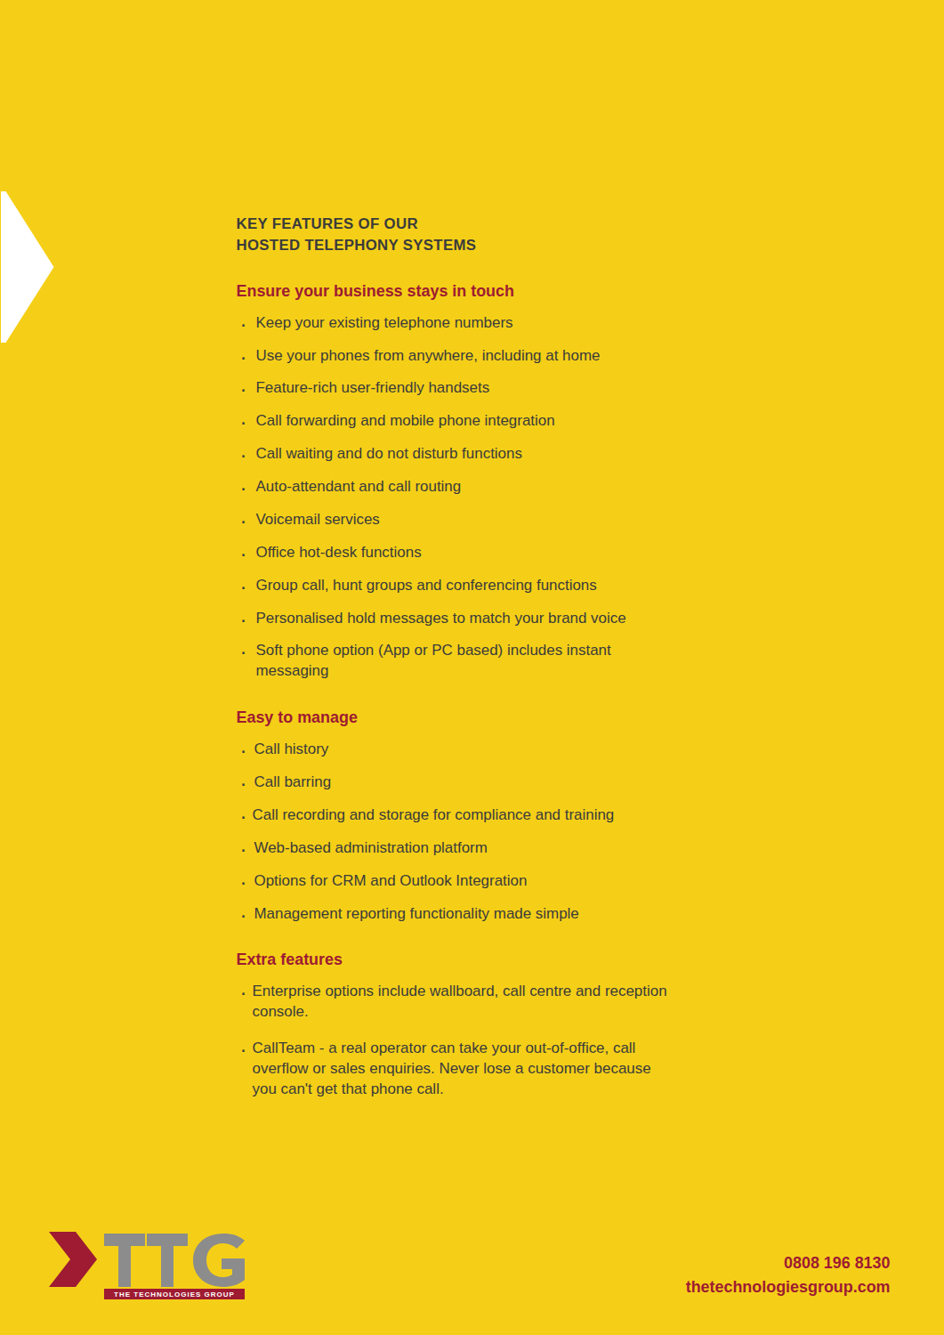Key features of our
hosted telephony systems
Ensure your business stays in touch
Keep your existing telephone numbers
Use your phones from anywhere, including at home
Feature-rich user-friendly handsets
Call forwarding and mobile phone integration
Call waiting and do not disturb functions
Auto-attendant and call routing
Voicemail services
Office hot-desk functions
Group call, hunt groups and conferencing functions
Personalised hold messages to match your brand voice
Soft phone option (App or PC based) includes instant messaging
Easy to manage
Call history
Call barring
Call recording and storage for compliance and training
Web-based administration platform
Options for CRM and Outlook Integration
Management reporting functionality made simple
Extra features
Enterprise options include wallboard, call centre and reception console.
CallTeam - a real operator can take your out-of-office, call overflow or sales enquiries. Never lose a customer because you can't get that phone call.
THE TECHNOLOGIES GROUP
0808 196 8130
thetechnologiesgroup.com